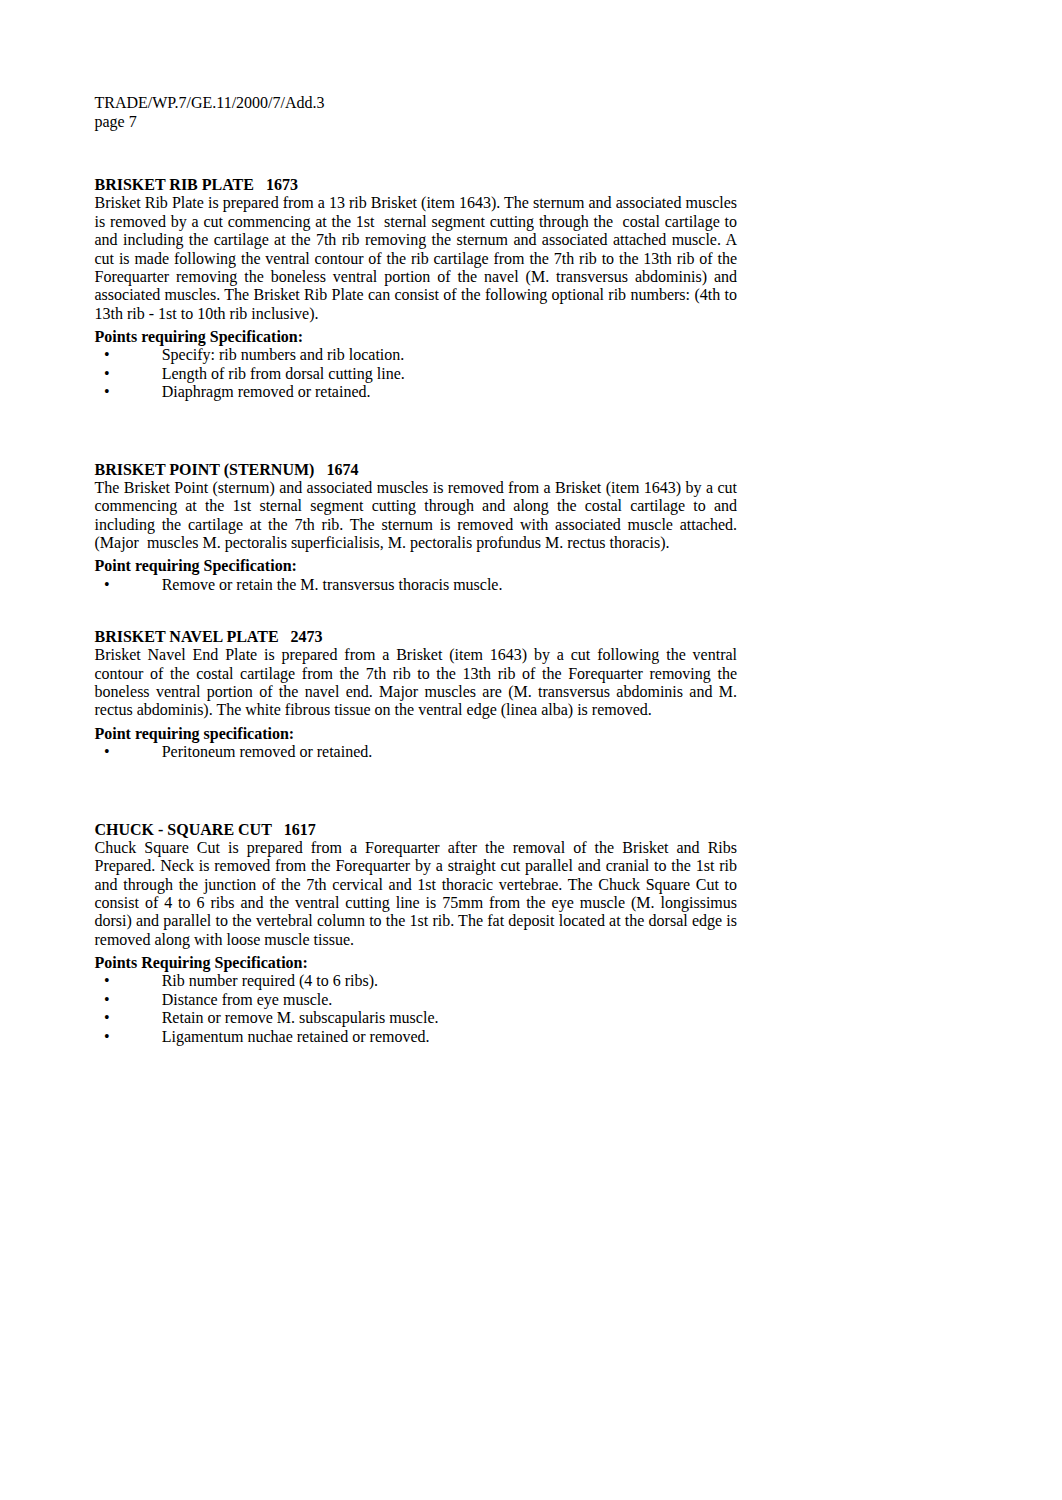TRADE/WP.7/GE.11/2000/7/Add.3
page 7
BRISKET RIB PLATE 1673
Brisket Rib Plate is prepared from a 13 rib Brisket (item 1643). The sternum and associated muscles is removed by a cut commencing at the 1st sternal segment cutting through the costal cartilage to and including the cartilage at the 7th rib removing the sternum and associated attached muscle. A cut is made following the ventral contour of the rib cartilage from the 7th rib to the 13th rib of the Forequarter removing the boneless ventral portion of the navel (M. transversus abdominis) and associated muscles. The Brisket Rib Plate can consist of the following optional rib numbers: (4th to 13th rib - 1st to 10th rib inclusive).
Points requiring Specification:
Specify: rib numbers and rib location.
Length of rib from dorsal cutting line.
Diaphragm removed or retained.
BRISKET POINT (STERNUM) 1674
The Brisket Point (sternum) and associated muscles is removed from a Brisket (item 1643) by a cut commencing at the 1st sternal segment cutting through and along the costal cartilage to and including the cartilage at the 7th rib. The sternum is removed with associated muscle attached. (Major muscles M. pectoralis superficialisis, M. pectoralis profundus M. rectus thoracis).
Point requiring Specification:
Remove or retain the M. transversus thoracis muscle.
BRISKET NAVEL PLATE 2473
Brisket Navel End Plate is prepared from a Brisket (item 1643) by a cut following the ventral contour of the costal cartilage from the 7th rib to the 13th rib of the Forequarter removing the boneless ventral portion of the navel end. Major muscles are (M. transversus abdominis and M. rectus abdominis). The white fibrous tissue on the ventral edge (linea alba) is removed.
Point requiring specification:
Peritoneum removed or retained.
CHUCK - SQUARE CUT 1617
Chuck Square Cut is prepared from a Forequarter after the removal of the Brisket and Ribs Prepared. Neck is removed from the Forequarter by a straight cut parallel and cranial to the 1st rib and through the junction of the 7th cervical and 1st thoracic vertebrae. The Chuck Square Cut to consist of 4 to 6 ribs and the ventral cutting line is 75mm from the eye muscle (M. longissimus dorsi) and parallel to the vertebral column to the 1st rib. The fat deposit located at the dorsal edge is removed along with loose muscle tissue.
Points Requiring Specification:
Rib number required (4 to 6 ribs).
Distance from eye muscle.
Retain or remove M. subscapularis muscle.
Ligamentum nuchae retained or removed.